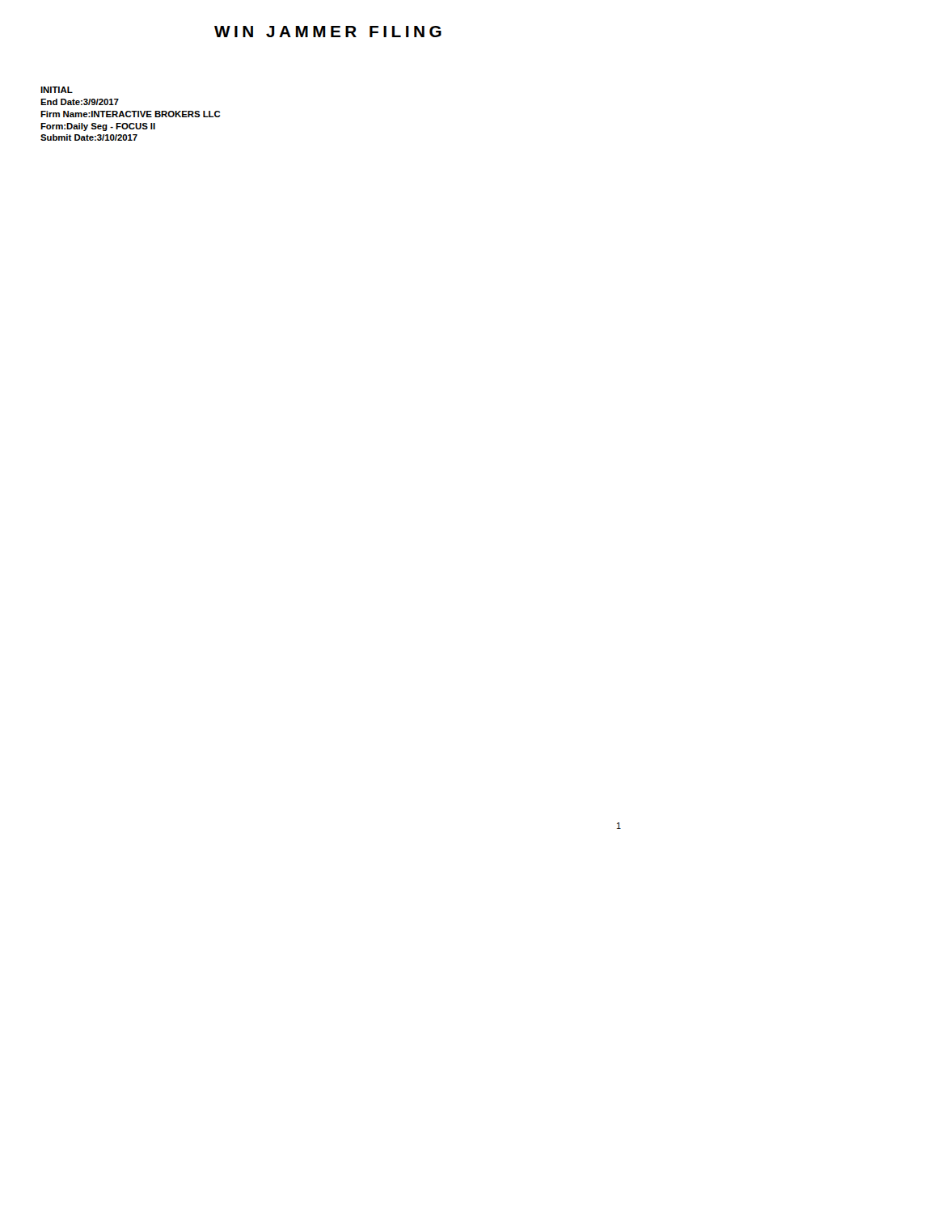WIN JAMMER FILING
INITIAL
End Date:3/9/2017
Firm Name:INTERACTIVE BROKERS LLC
Form:Daily Seg - FOCUS II
Submit Date:3/10/2017
1